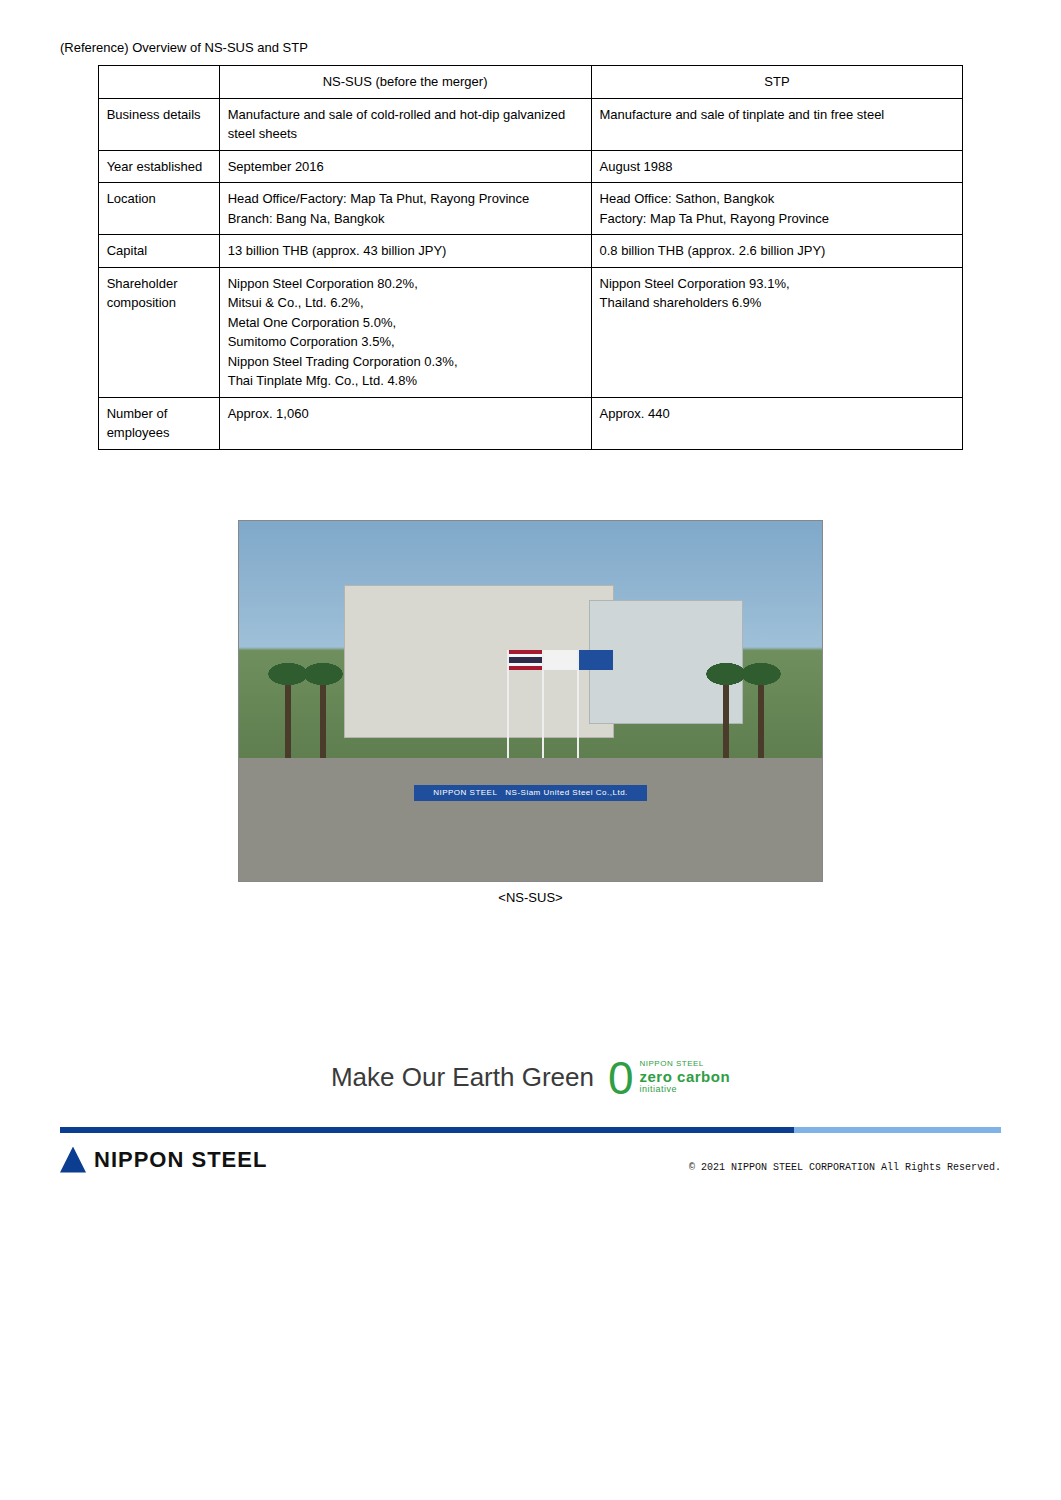(Reference) Overview of NS-SUS and STP
| | NS-SUS (before the merger) | STP |
| --- | --- | --- |
| Business details | Manufacture and sale of cold-rolled and hot-dip galvanized steel sheets | Manufacture and sale of tinplate and tin free steel |
| Year established | September 2016 | August 1988 |
| Location | Head Office/Factory: Map Ta Phut, Rayong Province Branch: Bang Na, Bangkok | Head Office: Sathon, Bangkok Factory: Map Ta Phut, Rayong Province |
| Capital | 13 billion THB (approx. 43 billion JPY) | 0.8 billion THB (approx. 2.6 billion JPY) |
| Shareholder composition | Nippon Steel Corporation 80.2%, Mitsui & Co., Ltd. 6.2%, Metal One Corporation 5.0%, Sumitomo Corporation 3.5%, Nippon Steel Trading Corporation 0.3%, Thai Tinplate Mfg. Co., Ltd. 4.8% | Nippon Steel Corporation 93.1%, Thailand shareholders 6.9% |
| Number of employees | Approx. 1,060 | Approx. 440 |
NIPPON STEEL NS-Siam United Steel Co.,Ltd.
<NS-SUS>
Make Our Earth Green
0
NIPPON STEEL
zero carbon
initiative
NIPPON STEEL
© 2021 NIPPON STEEL CORPORATION All Rights Reserved.